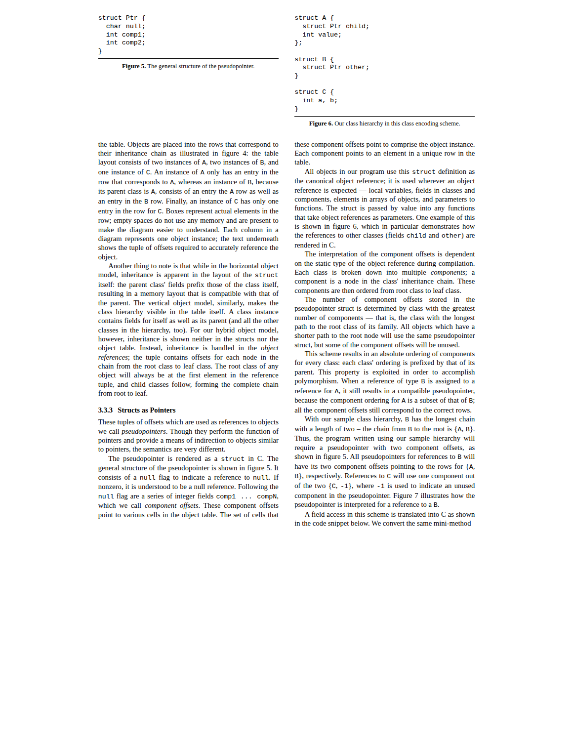struct Ptr {
  char null;
  int comp1;
  int comp2;
}
Figure 5. The general structure of the pseudopointer.
struct A {
  struct Ptr child;
  int value;
};

struct B {
  struct Ptr other;
}

struct C {
  int a, b;
}
Figure 6. Our class hierarchy in this class encoding scheme.
the table. Objects are placed into the rows that correspond to their inheritance chain as illustrated in figure 4: the table layout consists of two instances of A, two instances of B, and one instance of C. An instance of A only has an entry in the row that corresponds to A, whereas an instance of B, because its parent class is A, consists of an entry the A row as well as an entry in the B row. Finally, an instance of C has only one entry in the row for C. Boxes represent actual elements in the row; empty spaces do not use any memory and are present to make the diagram easier to understand. Each column in a diagram represents one object instance; the text underneath shows the tuple of offsets required to accurately reference the object.
Another thing to note is that while in the horizontal object model, inheritance is apparent in the layout of the struct itself: the parent class' fields prefix those of the class itself, resulting in a memory layout that is compatible with that of the parent. The vertical object model, similarly, makes the class hierarchy visible in the table itself. A class instance contains fields for itself as well as its parent (and all the other classes in the hierarchy, too). For our hybrid object model, however, inheritance is shown neither in the structs nor the object table. Instead, inheritance is handled in the object references; the tuple contains offsets for each node in the chain from the root class to leaf class. The root class of any object will always be at the first element in the reference tuple, and child classes follow, forming the complete chain from root to leaf.
3.3.3 Structs as Pointers
These tuples of offsets which are used as references to objects we call pseudopointers. Though they perform the function of pointers and provide a means of indirection to objects similar to pointers, the semantics are very different.
The pseudopointer is rendered as a struct in C. The general structure of the pseudopointer is shown in figure 5. It consists of a null flag to indicate a reference to null. If nonzero, it is understood to be a null reference. Following the null flag are a series of integer fields comp1 ... compN, which we call component offsets. These component offsets point to various cells in the object table. The set of cells that these component offsets point to comprise the object instance. Each component points to an element in a unique row in the table.
All objects in our program use this struct definition as the canonical object reference; it is used wherever an object reference is expected — local variables, fields in classes and components, elements in arrays of objects, and parameters to functions. The struct is passed by value into any functions that take object references as parameters. One example of this is shown in figure 6, which in particular demonstrates how the references to other classes (fields child and other) are rendered in C.
The interpretation of the component offsets is dependent on the static type of the object reference during compilation. Each class is broken down into multiple components; a component is a node in the class' inheritance chain. These components are then ordered from root class to leaf class.
The number of component offsets stored in the pseudopointer struct is determined by class with the greatest number of components — that is, the class with the longest path to the root class of its family. All objects which have a shorter path to the root node will use the same pseudopointer struct, but some of the component offsets will be unused.
This scheme results in an absolute ordering of components for every class: each class' ordering is prefixed by that of its parent. This property is exploited in order to accomplish polymorphism. When a reference of type B is assigned to a reference for A, it still results in a compatible pseudopointer, because the component ordering for A is a subset of that of B; all the component offsets still correspond to the correct rows.
With our sample class hierarchy, B has the longest chain with a length of two – the chain from B to the root is {A, B}. Thus, the program written using our sample hierarchy will require a pseudopointer with two component offsets, as shown in figure 5. All pseudopointers for references to B will have its two component offsets pointing to the rows for {A, B}, respectively. References to C will use one component out of the two {C, -1}, where -1 is used to indicate an unused component in the pseudopointer. Figure 7 illustrates how the pseudopointer is interpreted for a reference to a B.
A field access in this scheme is translated into C as shown in the code snippet below. We convert the same mini-method